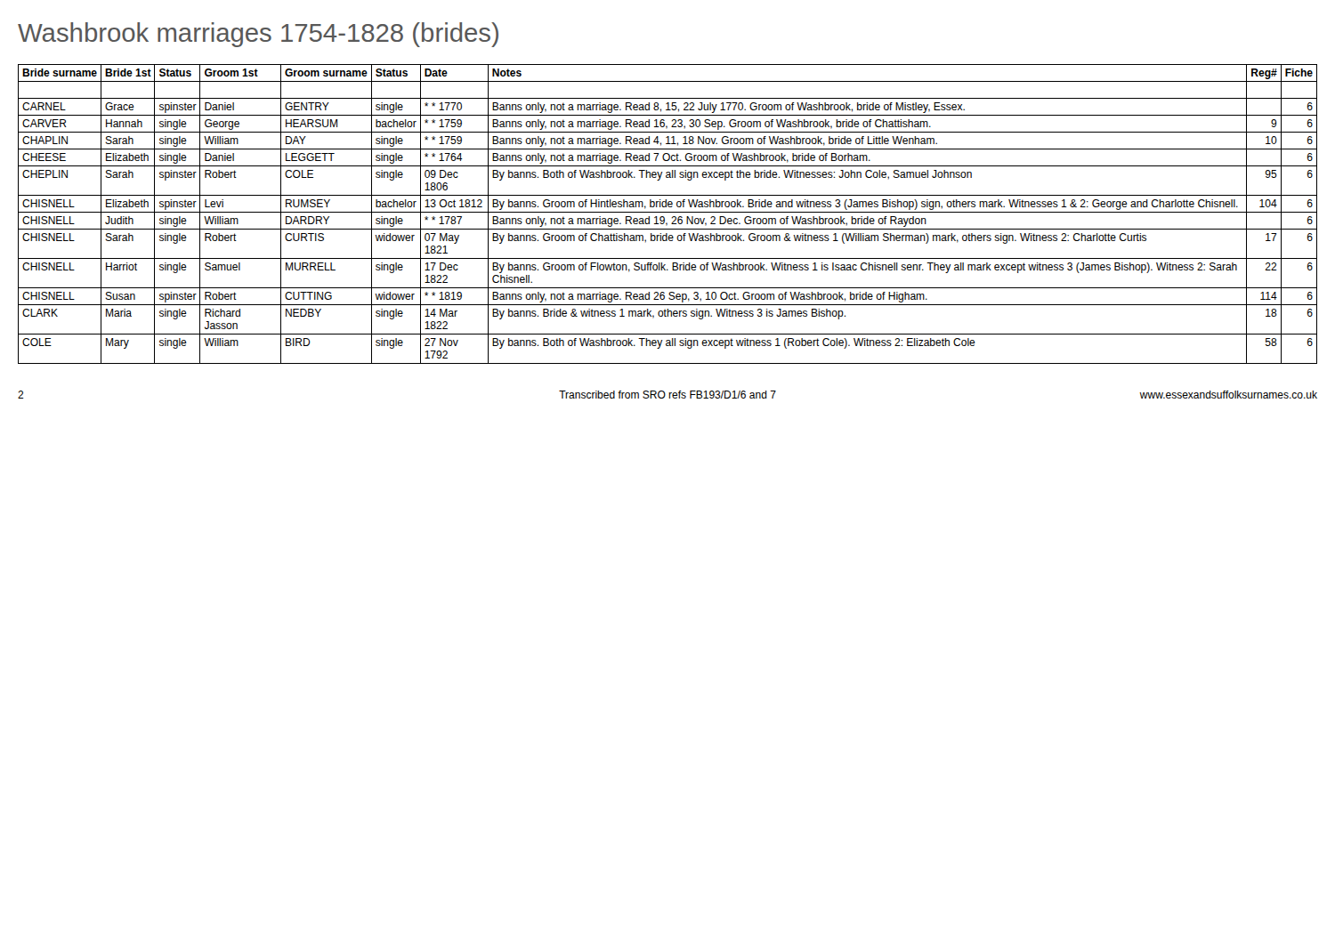Washbrook marriages 1754-1828 (brides)
| Bride surname | Bride 1st | Status | Groom 1st | Groom surname | Status | Date | Notes | Reg# | Fiche |
| --- | --- | --- | --- | --- | --- | --- | --- | --- | --- |
| CARNEL | Grace | spinster | Daniel | GENTRY | single | * * 1770 | Banns only, not a marriage. Read 8, 15, 22 July 1770. Groom of Washbrook, bride of Mistley, Essex. | | 6 |
| CARVER | Hannah | single | George | HEARSUM | bachelor | * * 1759 | Banns only, not a marriage. Read 16, 23, 30 Sep. Groom of Washbrook, bride of Chattisham. | 9 | 6 |
| CHAPLIN | Sarah | single | William | DAY | single | * * 1759 | Banns only, not a marriage. Read 4, 11, 18 Nov. Groom of Washbrook, bride of Little Wenham. | 10 | 6 |
| CHEESE | Elizabeth | single | Daniel | LEGGETT | single | * * 1764 | Banns only, not a marriage. Read 7 Oct. Groom of Washbrook, bride of Borham. | | 6 |
| CHEPLIN | Sarah | spinster | Robert | COLE | single | 09 Dec 1806 | By banns. Both of Washbrook. They all sign except the bride. Witnesses: John Cole, Samuel Johnson | 95 | 6 |
| CHISNELL | Elizabeth | spinster | Levi | RUMSEY | bachelor | 13 Oct 1812 | By banns. Groom of Hintlesham, bride of Washbrook. Bride and witness 3 (James Bishop) sign, others mark. Witnesses 1 & 2: George and Charlotte Chisnell. | 104 | 6 |
| CHISNELL | Judith | single | William | DARDRY | single | * * 1787 | Banns only, not a marriage. Read 19, 26 Nov, 2 Dec. Groom of Washbrook, bride of Raydon | | 6 |
| CHISNELL | Sarah | single | Robert | CURTIS | widower | 07 May 1821 | By banns. Groom of Chattisham, bride of Washbrook. Groom & witness 1 (William Sherman) mark, others sign. Witness 2: Charlotte Curtis | 17 | 6 |
| CHISNELL | Harriot | single | Samuel | MURRELL | single | 17 Dec 1822 | By banns. Groom of Flowton, Suffolk. Bride of Washbrook. Witness 1 is Isaac Chisnell senr. They all mark except witness 3 (James Bishop). Witness 2: Sarah Chisnell. | 22 | 6 |
| CHISNELL | Susan | spinster | Robert | CUTTING | widower | * * 1819 | Banns only, not a marriage. Read 26 Sep, 3, 10 Oct. Groom of Washbrook, bride of Higham. | 114 | 6 |
| CLARK | Maria | single | Richard Jasson | NEDBY | single | 14 Mar 1822 | By banns. Bride & witness 1 mark, others sign. Witness 3 is James Bishop. | 18 | 6 |
| COLE | Mary | single | William | BIRD | single | 27 Nov 1792 | By banns. Both of Washbrook. They all sign except witness 1 (Robert Cole). Witness 2: Elizabeth Cole | 58 | 6 |
2
Transcribed from SRO refs FB193/D1/6 and 7
www.essexandsuffolksurnames.co.uk